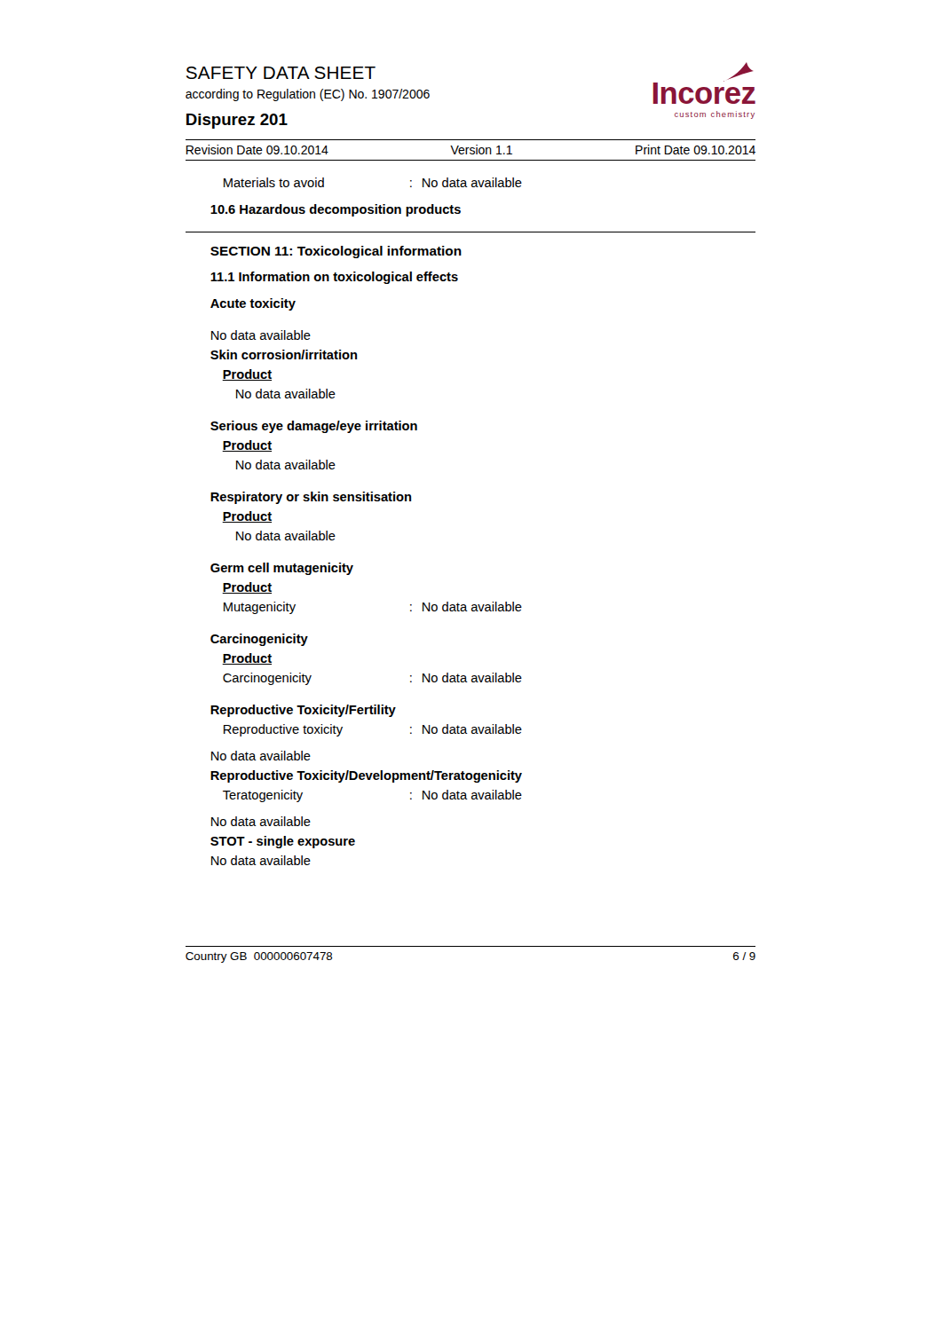SAFETY DATA SHEET
according to Regulation (EC) No. 1907/2006
Dispurez 201
Incorez
custom chemistry
Revision Date 09.10.2014
Version 1.1
Print Date 09.10.2014
Materials to avoid
:
No data available
10.6 Hazardous decomposition products
SECTION 11: Toxicological information
11.1 Information on toxicological effects
Acute toxicity
No data available
Skin corrosion/irritation
Product
No data available
Serious eye damage/eye irritation
Product
No data available
Respiratory or skin sensitisation
Product
No data available
Germ cell mutagenicity
Product
Mutagenicity
:
No data available
Carcinogenicity
Product
Carcinogenicity
:
No data available
Reproductive Toxicity/Fertility
Reproductive toxicity
:
No data available
No data available
Reproductive Toxicity/Development/Teratogenicity
Teratogenicity
:
No data available
No data available
STOT - single exposure
No data available
Country GB 000000607478
6 / 9